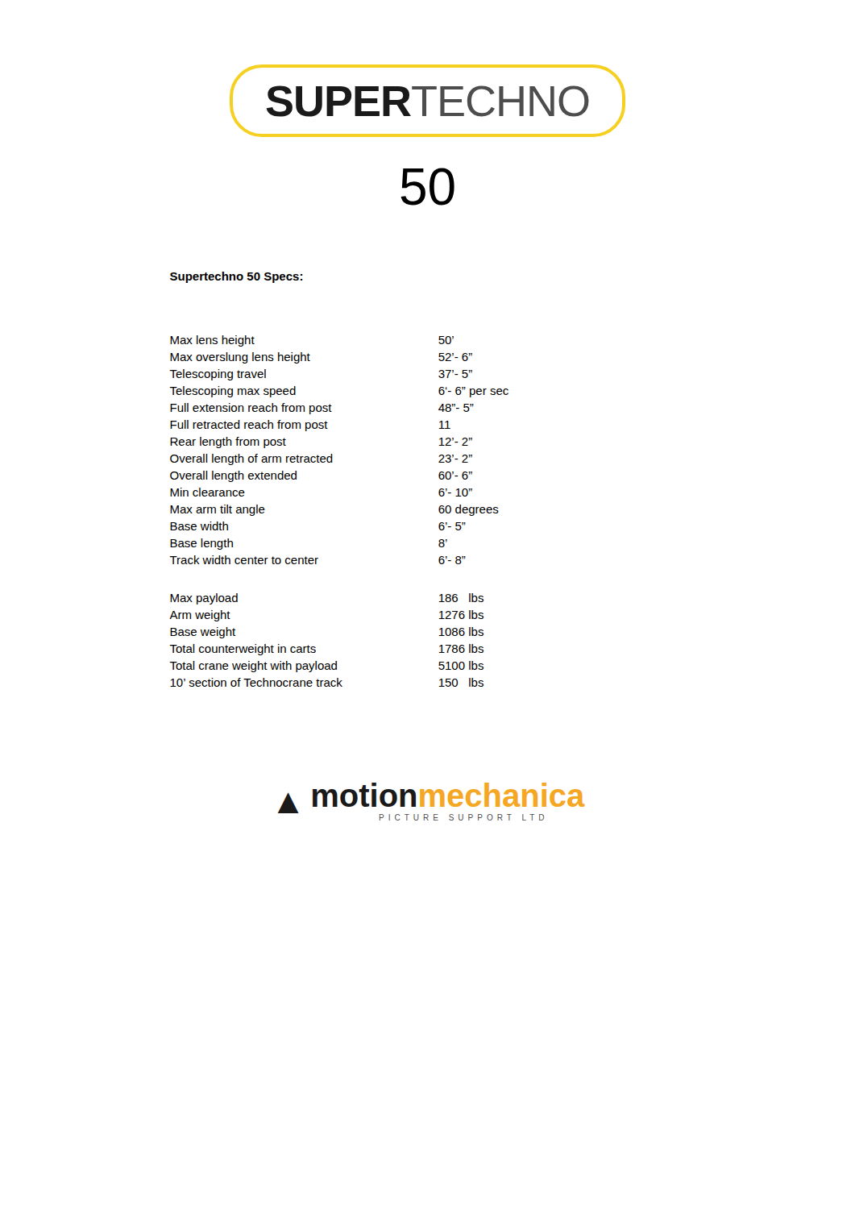SUPER TECHNO
50
Supertechno 50 Specs:
| Max lens height | 50’ |
| Max overslung lens height | 52’- 6” |
| Telescoping travel | 37’- 5” |
| Telescoping max speed | 6‘- 6” per sec |
| Full extension reach from post | 48”- 5” |
| Full retracted reach from post | 11 |
| Rear length from post | 12’- 2” |
| Overall length of arm retracted | 23’- 2” |
| Overall length extended | 60’- 6” |
| Min clearance | 6’- 10” |
| Max arm tilt angle | 60 degrees |
| Base width | 6’- 5” |
| Base length | 8’ |
| Track width center to center | 6’- 8” |
| Max payload | 186 lbs |
| Arm weight | 1276 lbs |
| Base weight | 1086 lbs |
| Total counterweight in carts | 1786 lbs |
| Total crane weight with payload | 5100 lbs |
| 10’ section of Technocrane track | 150 lbs |
▲
motion mechanica
PICTURE SUPPORT LTD